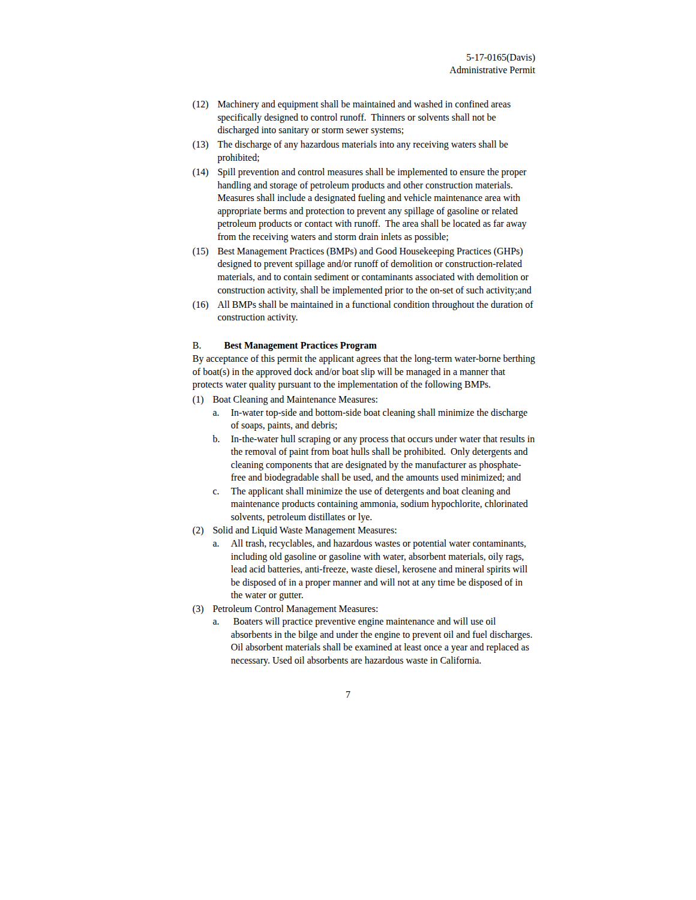5-17-0165(Davis)
Administrative Permit
(12) Machinery and equipment shall be maintained and washed in confined areas specifically designed to control runoff. Thinners or solvents shall not be discharged into sanitary or storm sewer systems;
(13) The discharge of any hazardous materials into any receiving waters shall be prohibited;
(14) Spill prevention and control measures shall be implemented to ensure the proper handling and storage of petroleum products and other construction materials. Measures shall include a designated fueling and vehicle maintenance area with appropriate berms and protection to prevent any spillage of gasoline or related petroleum products or contact with runoff. The area shall be located as far away from the receiving waters and storm drain inlets as possible;
(15) Best Management Practices (BMPs) and Good Housekeeping Practices (GHPs) designed to prevent spillage and/or runoff of demolition or construction-related materials, and to contain sediment or contaminants associated with demolition or construction activity, shall be implemented prior to the on-set of such activity;and
(16) All BMPs shall be maintained in a functional condition throughout the duration of construction activity.
B.
Best Management Practices Program
By acceptance of this permit the applicant agrees that the long-term water-borne berthing of boat(s) in the approved dock and/or boat slip will be managed in a manner that protects water quality pursuant to the implementation of the following BMPs.
(1) Boat Cleaning and Maintenance Measures:
a. In-water top-side and bottom-side boat cleaning shall minimize the discharge of soaps, paints, and debris;
b. In-the-water hull scraping or any process that occurs under water that results in the removal of paint from boat hulls shall be prohibited. Only detergents and cleaning components that are designated by the manufacturer as phosphate-free and biodegradable shall be used, and the amounts used minimized; and
c. The applicant shall minimize the use of detergents and boat cleaning and maintenance products containing ammonia, sodium hypochlorite, chlorinated solvents, petroleum distillates or lye.
(2) Solid and Liquid Waste Management Measures:
a. All trash, recyclables, and hazardous wastes or potential water contaminants, including old gasoline or gasoline with water, absorbent materials, oily rags, lead acid batteries, anti-freeze, waste diesel, kerosene and mineral spirits will be disposed of in a proper manner and will not at any time be disposed of in the water or gutter.
(3) Petroleum Control Management Measures:
a. Boaters will practice preventive engine maintenance and will use oil absorbents in the bilge and under the engine to prevent oil and fuel discharges. Oil absorbent materials shall be examined at least once a year and replaced as necessary. Used oil absorbents are hazardous waste in California.
7